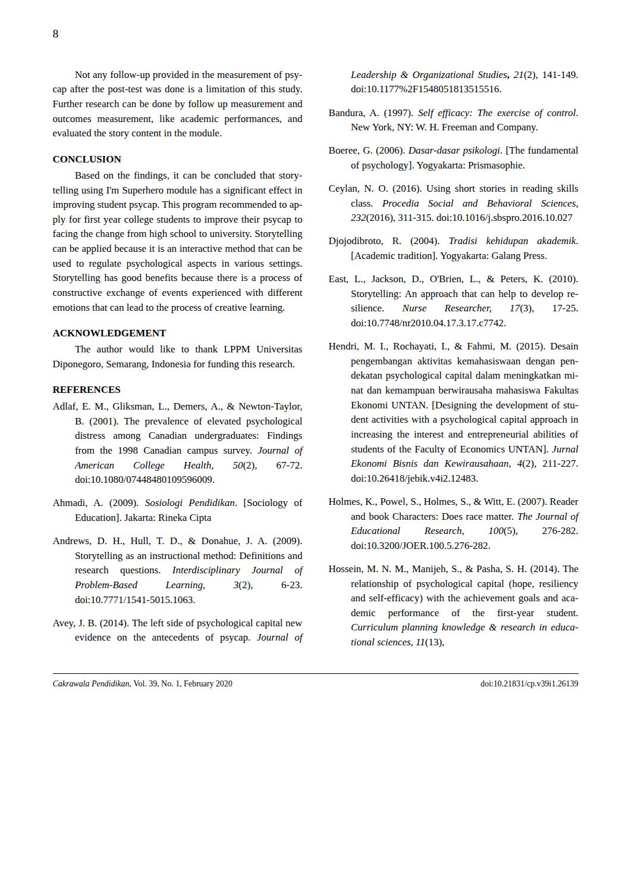8
Not any follow-up provided in the measurement of psycap after the post-test was done is a limitation of this study. Further research can be done by follow up measurement and outcomes measurement, like academic performances, and evaluated the story content in the module.
Conclusion
Based on the findings, it can be concluded that storytelling using I'm Superhero module has a significant effect in improving student psycap. This program recommended to apply for first year college students to improve their psycap to facing the change from high school to university. Storytelling can be applied because it is an interactive method that can be used to regulate psychological aspects in various settings. Storytelling has good benefits because there is a process of constructive exchange of events experienced with different emotions that can lead to the process of creative learning.
Acknowledgement
The author would like to thank LPPM Universitas Diponegoro, Semarang, Indonesia for funding this research.
References
Adlaf, E. M., Gliksman, L., Demers, A., & Newton-Taylor, B. (2001). The prevalence of elevated psychological distress among Canadian undergraduates: Findings from the 1998 Canadian campus survey. Journal of American College Health, 50(2), 67-72. doi:10.1080/07448480109596009.
Ahmadi, A. (2009). Sosiologi Pendidikan. [Sociology of Education]. Jakarta: Rineka Cipta
Andrews, D. H., Hull, T. D., & Donahue, J. A. (2009). Storytelling as an instructional method: Definitions and research questions. Interdisciplinary Journal of Problem-Based Learning, 3(2), 6-23. doi:10.7771/1541-5015.1063.
Avey, J. B. (2014). The left side of psychological capital new evidence on the antecedents of psycap. Journal of Leadership & Organizational Studies, 21(2), 141-149. doi:10.1177%2F1548051813515516.
Bandura, A. (1997). Self efficacy: The exercise of control. New York, NY: W. H. Freeman and Company.
Boeree, G. (2006). Dasar-dasar psikologi. [The fundamental of psychology]. Yogyakarta: Prismasophie.
Ceylan, N. O. (2016). Using short stories in reading skills class. Procedia Social and Behavioral Sciences, 232(2016), 311-315. doi:10.1016/j.sbspro.2016.10.027
Djojodibroto, R. (2004). Tradisi kehidupan akademik. [Academic tradition]. Yogyakarta: Galang Press.
East, L., Jackson, D., O'Brien, L., & Peters, K. (2010). Storytelling: An approach that can help to develop resilience. Nurse Researcher, 17(3), 17-25. doi:10.7748/nr2010.04.17.3.17.c7742.
Hendri, M. I., Rochayati, I., & Fahmi, M. (2015). Desain pengembangan aktivitas kemahasiswaan dengan pendekatan psychological capital dalam meningkatkan minat dan kemampuan berwirausaha mahasiswa Fakultas Ekonomi UNTAN. [Designing the development of student activities with a psychological capital approach in increasing the interest and entrepreneurial abilities of students of the Faculty of Economics UNTAN]. Jurnal Ekonomi Bisnis dan Kewirausahaan, 4(2), 211-227. doi:10.26418/jebik.v4i2.12483.
Holmes, K., Powel, S., Holmes, S., & Witt, E. (2007). Reader and book Characters: Does race matter. The Journal of Educational Research, 100(5), 276-282. doi:10.3200/JOER.100.5.276-282.
Hossein, M. N. M., Manijeh, S., & Pasha, S. H. (2014). The relationship of psychological capital (hope, resiliency and self-efficacy) with the achievement goals and academic performance of the first-year student. Curriculum planning knowledge & research in educational sciences, 11(13),
Cakrawala Pendidikan, Vol. 39, No. 1, February 2020
doi:10.21831/cp.v39i1.26139